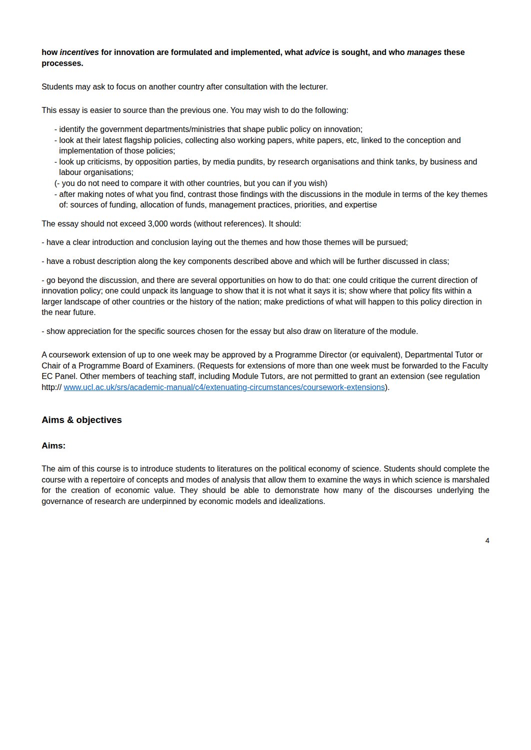how incentives for innovation are formulated and implemented, what advice is sought, and who manages these processes.
Students may ask to focus on another country after consultation with the lecturer.
This essay is easier to source than the previous one. You may wish to do the following:
- identify the government departments/ministries that shape public policy on innovation;
- look at their latest flagship policies, collecting also working papers, white papers, etc, linked to the conception and implementation of those policies;
- look up criticisms, by opposition parties, by media pundits, by research organisations and think tanks, by business and labour organisations;
(- you do not need to compare it with other countries, but you can if you wish)
- after making notes of what you find, contrast those findings with the discussions in the module in terms of the key themes of: sources of funding, allocation of funds, management practices, priorities, and expertise
The essay should not exceed 3,000 words (without references). It should:
- have a clear introduction and conclusion laying out the themes and how those themes will be pursued;
- have a robust description along the key components described above and which will be further discussed in class;
- go beyond the discussion, and there are several opportunities on how to do that: one could critique the current direction of innovation policy; one could unpack its language to show that it is not what it says it is; show where that policy fits within a larger landscape of other countries or the history of the nation; make predictions of what will happen to this policy direction in the near future.
- show appreciation for the specific sources chosen for the essay but also draw on literature of the module.
A coursework extension of up to one week may be approved by a Programme Director (or equivalent), Departmental Tutor or Chair of a Programme Board of Examiners. (Requests for extensions of more than one week must be forwarded to the Faculty EC Panel. Other members of teaching staff, including Module Tutors, are not permitted to grant an extension (see regulation http:// www.ucl.ac.uk/srs/academic-manual/c4/extenuating-circumstances/coursework-extensions).
Aims & objectives
Aims:
The aim of this course is to introduce students to literatures on the political economy of science. Students should complete the course with a repertoire of concepts and modes of analysis that allow them to examine the ways in which science is marshaled for the creation of economic value. They should be able to demonstrate how many of the discourses underlying the governance of research are underpinned by economic models and idealizations.
4